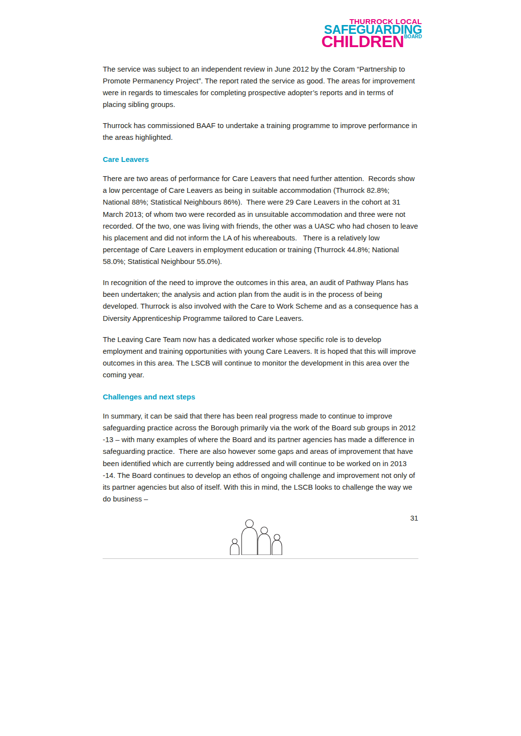THURROCK LOCAL
SAFEGUARDING
CHILDRENBOARD
The service was subject to an independent review in June 2012 by the Coram “Partnership to Promote Permanency Project”. The report rated the service as good. The areas for improvement were in regards to timescales for completing prospective adopter’s reports and in terms of placing sibling groups.
Thurrock has commissioned BAAF to undertake a training programme to improve performance in the areas highlighted.
Care Leavers
There are two areas of performance for Care Leavers that need further attention. Records show a low percentage of Care Leavers as being in suitable accommodation (Thurrock 82.8%; National 88%; Statistical Neighbours 86%). There were 29 Care Leavers in the cohort at 31 March 2013; of whom two were recorded as in unsuitable accommodation and three were not recorded. Of the two, one was living with friends, the other was a UASC who had chosen to leave his placement and did not inform the LA of his whereabouts. There is a relatively low percentage of Care Leavers in employment education or training (Thurrock 44.8%; National 58.0%; Statistical Neighbour 55.0%).
In recognition of the need to improve the outcomes in this area, an audit of Pathway Plans has been undertaken; the analysis and action plan from the audit is in the process of being developed. Thurrock is also involved with the Care to Work Scheme and as a consequence has a Diversity Apprenticeship Programme tailored to Care Leavers.
The Leaving Care Team now has a dedicated worker whose specific role is to develop employment and training opportunities with young Care Leavers. It is hoped that this will improve outcomes in this area. The LSCB will continue to monitor the development in this area over the coming year.
Challenges and next steps
In summary, it can be said that there has been real progress made to continue to improve safeguarding practice across the Borough primarily via the work of the Board sub groups in 2012 -13 – with many examples of where the Board and its partner agencies has made a difference in safeguarding practice. There are also however some gaps and areas of improvement that have been identified which are currently being addressed and will continue to be worked on in 2013 -14. The Board continues to develop an ethos of ongoing challenge and improvement not only of its partner agencies but also of itself. With this in mind, the LSCB looks to challenge the way we do business –
31